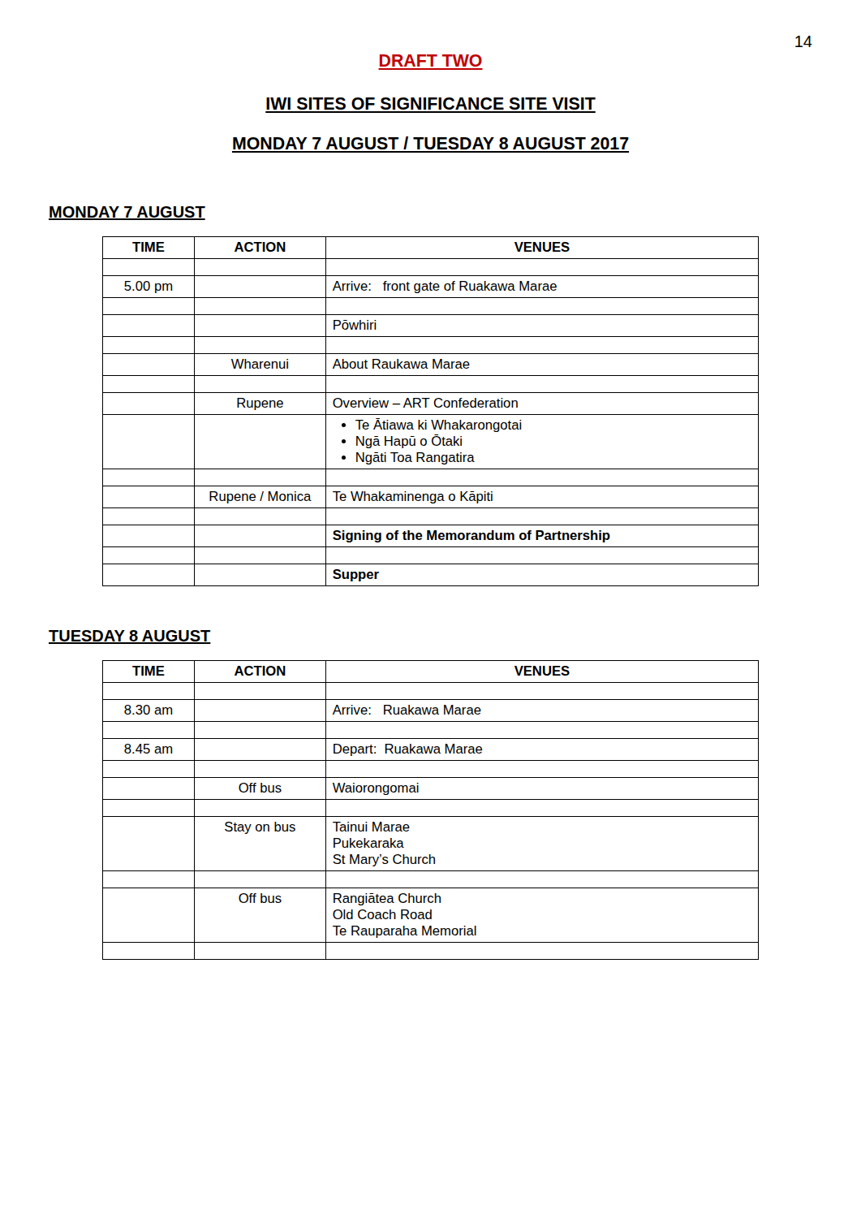14
DRAFT TWO
IWI SITES OF SIGNIFICANCE SITE VISIT
MONDAY 7 AUGUST / TUESDAY 8 AUGUST 2017
MONDAY 7 AUGUST
| TIME | ACTION | VENUES |
| --- | --- | --- |
| 5.00 pm | | Arrive: front gate of Ruakawa Marae |
| | | Pōwhiri |
| | Wharenui | About Raukawa Marae |
| | Rupene | Overview – ART Confederation |
| | | Te Ātiawa ki Whakarongotai Ngā Hapū o Ōtaki Ngāti Toa Rangatira |
| | Rupene / Monica | Te Whakaminenga o Kāpiti |
| | | Signing of the Memorandum of Partnership |
| | | Supper |
TUESDAY 8 AUGUST
| TIME | ACTION | VENUES |
| --- | --- | --- |
| 8.30 am | | Arrive: Ruakawa Marae |
| 8.45 am | | Depart: Ruakawa Marae |
| | Off bus | Waiorongomai |
| | Stay on bus | Tainui Marae Pukekaraka St Mary’s Church |
| | Off bus | Rangiātea Church Old Coach Road Te Rauparaha Memorial |